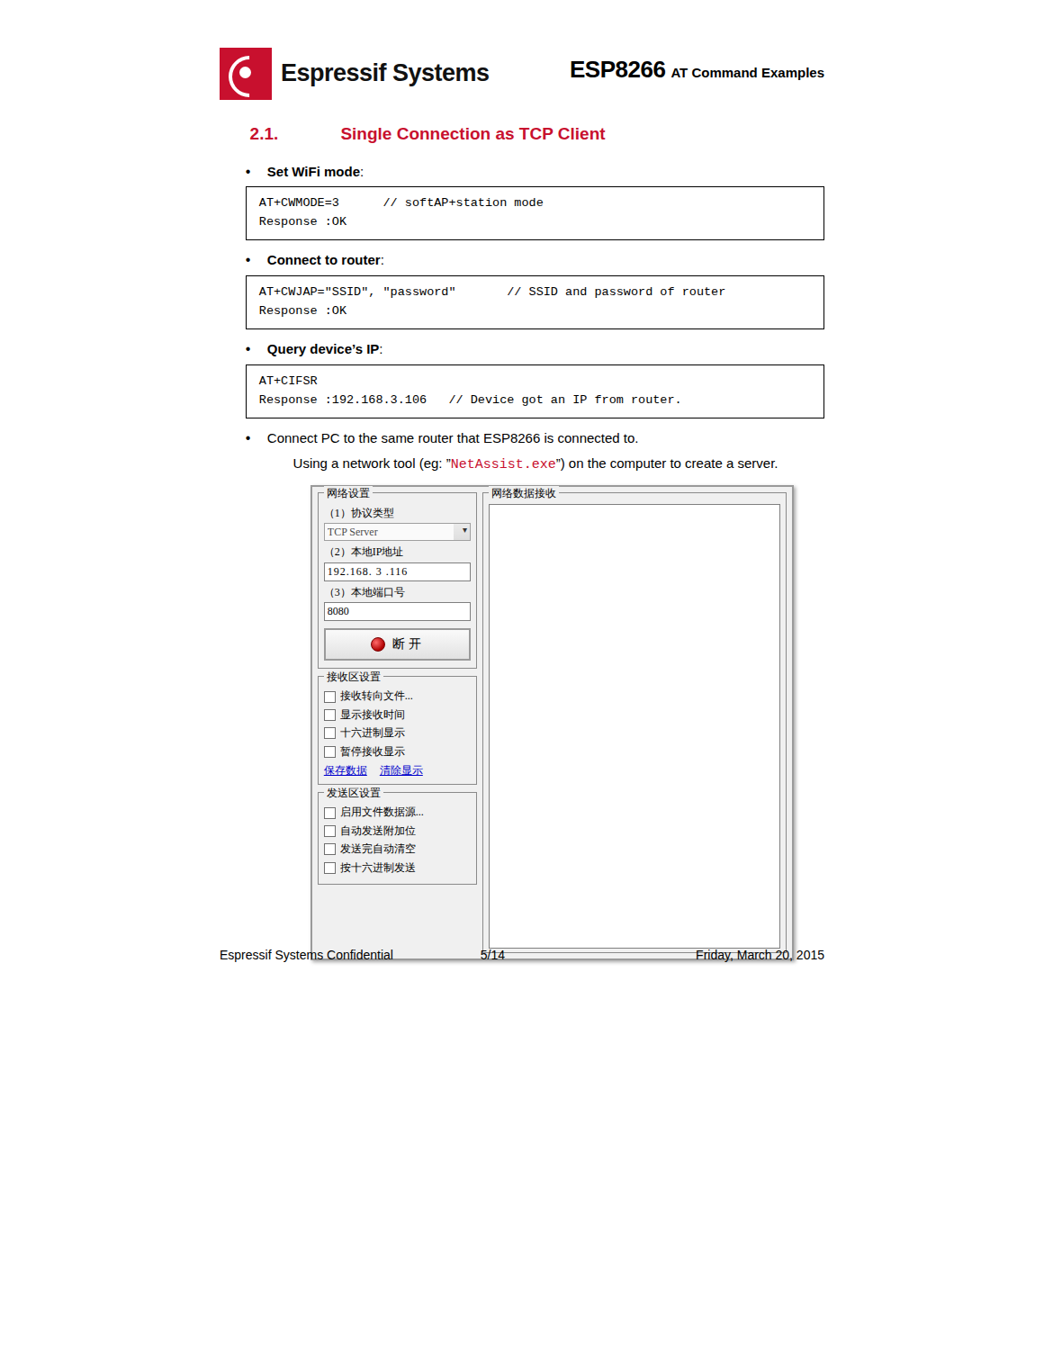Espressif Systems
ESP8266 AT Command Examples
2.1. Single Connection as TCP Client
Set WiFi mode:
AT+CWMODE=3      // softAP+station mode
Response :OK
Connect to router:
AT+CWJAP="SSID", "password"       // SSID and password of router
Response :OK
Query device’s IP:
AT+CIFSR
Response :192.168.3.106   // Device got an IP from router.
Connect PC to the same router that ESP8266 is connected to.
Using a network tool (eg: ”NetAssist.exe”) on the computer to create a server.
网络设置
（1）协议类型
TCP Server
（2）本地IP地址
（3）本地端口号
断开
接收区设置
接收转向文件...
显示接收时间
十六进制显示
暂停接收显示
保存数据 清除显示
发送区设置
启用文件数据源...
自动发送附加位
发送完自动清空
按十六进制发送
网络数据接收
Espressif Systems Confidential
5/14
Friday, March 20, 2015